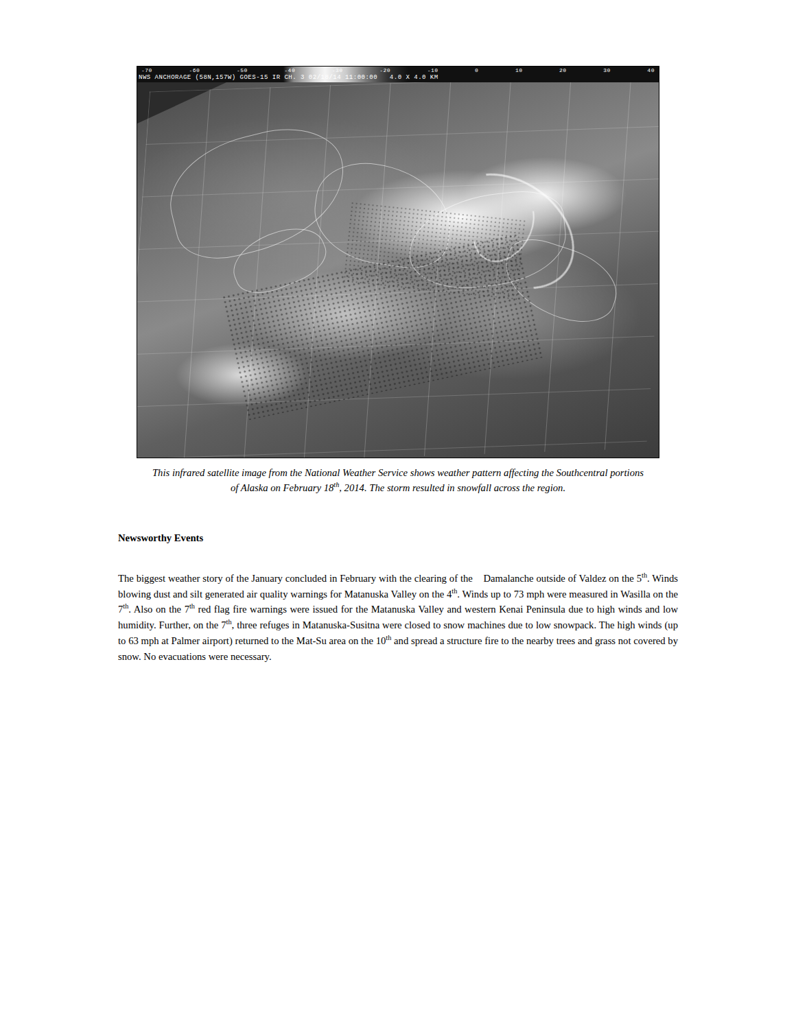-70-60-50-40-30-20-10010203040
NWS ANCHORAGE (58N,157W) GOES-15 IR CH. 3 02/18/14 11:00:00 4.0 X 4.0 KM
This infrared satellite image from the National Weather Service shows weather pattern affecting the Southcentral portions of Alaska on February 18th, 2014. The storm resulted in snowfall across the region.
Newsworthy Events
The biggest weather story of the January concluded in February with the clearing of the Damalanche outside of Valdez on the 5th. Winds blowing dust and silt generated air quality warnings for Matanuska Valley on the 4th. Winds up to 73 mph were measured in Wasilla on the 7th. Also on the 7th red flag fire warnings were issued for the Matanuska Valley and western Kenai Peninsula due to high winds and low humidity. Further, on the 7th, three refuges in Matanuska-Susitna were closed to snow machines due to low snowpack. The high winds (up to 63 mph at Palmer airport) returned to the Mat-Su area on the 10th and spread a structure fire to the nearby trees and grass not covered by snow. No evacuations were necessary.